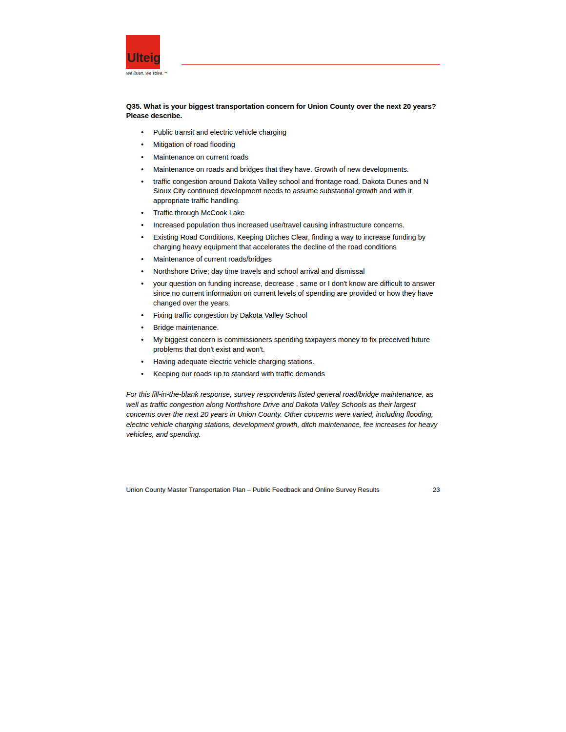Ulteig
We listen. We solve.™
Q35. What is your biggest transportation concern for Union County over the next 20 years? Please describe.
Public transit and electric vehicle charging
Mitigation of road flooding
Maintenance on current roads
Maintenance on roads and bridges that they have. Growth of new developments.
traffic congestion around Dakota Valley school and frontage road. Dakota Dunes and N Sioux City continued development needs to assume substantial growth and with it appropriate traffic handling.
Traffic through McCook Lake
Increased population thus increased use/travel causing infrastructure concerns.
Existing Road Conditions, Keeping Ditches Clear, finding a way to increase funding by charging heavy equipment that accelerates the decline of the road conditions
Maintenance of current roads/bridges
Northshore Drive; day time travels and school arrival and dismissal
your question on funding increase, decrease , same or I don't know are difficult to answer since no current information on current levels of spending are provided or how they have changed over the years.
Fixing traffic congestion by Dakota Valley School
Bridge maintenance.
My biggest concern is commissioners spending taxpayers money to fix preceived future problems that don't exist and won't.
Having adequate electric vehicle charging stations.
Keeping our roads up to standard with traffic demands
For this fill-in-the-blank response, survey respondents listed general road/bridge maintenance, as well as traffic congestion along Northshore Drive and Dakota Valley Schools as their largest concerns over the next 20 years in Union County. Other concerns were varied, including flooding, electric vehicle charging stations, development growth, ditch maintenance, fee increases for heavy vehicles, and spending.
Union County Master Transportation Plan – Public Feedback and Online Survey Results 23